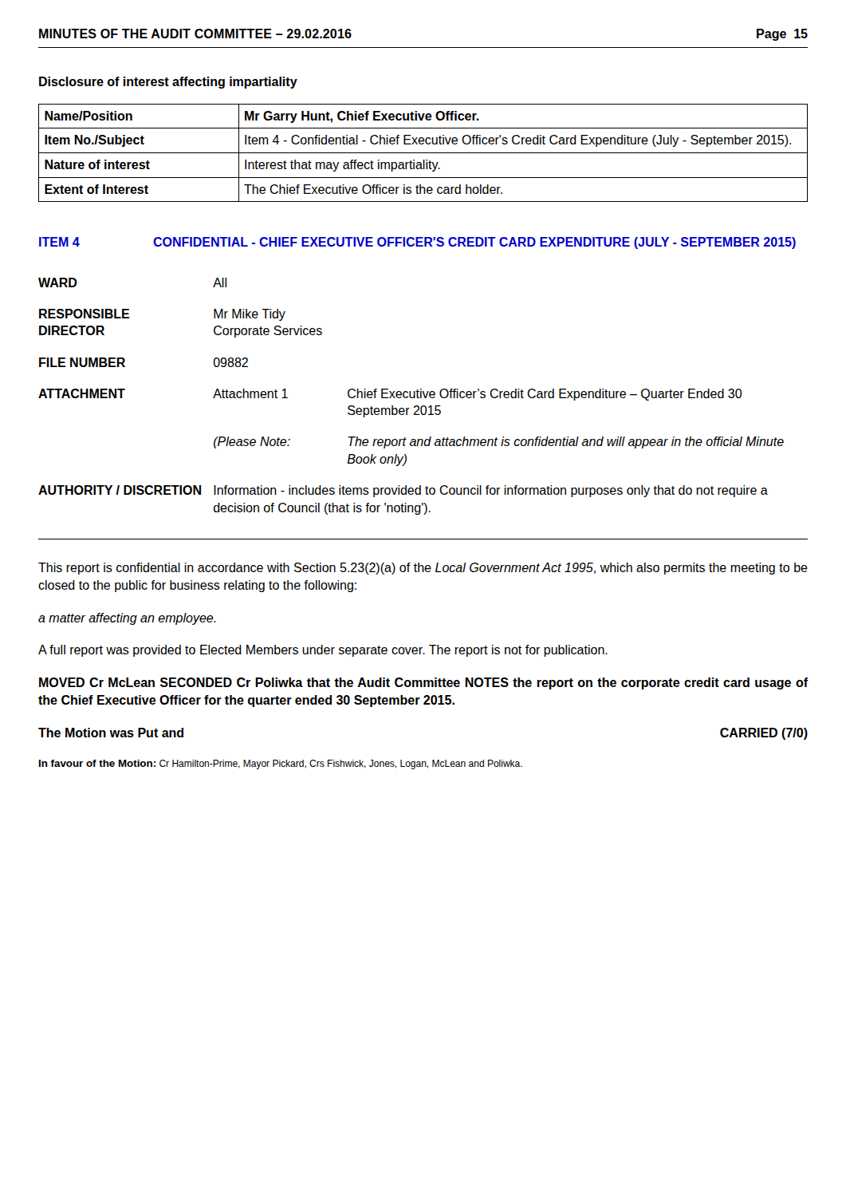MINUTES OF THE AUDIT COMMITTEE – 29.02.2016 Page 15
Disclosure of interest affecting impartiality
| Name/Position | Mr Garry Hunt, Chief Executive Officer. |
| Item No./Subject | Item 4 - Confidential - Chief Executive Officer's Credit Card Expenditure (July - September 2015). |
| Nature of interest | Interest that may affect impartiality. |
| Extent of Interest | The Chief Executive Officer is the card holder. |
ITEM 4 CONFIDENTIAL - CHIEF EXECUTIVE OFFICER'S CREDIT CARD EXPENDITURE (JULY - SEPTEMBER 2015)
| WARD | All |
| RESPONSIBLE DIRECTOR | Mr Mike Tidy Corporate Services |
| FILE NUMBER | 09882 |
| ATTACHMENT | Attachment 1 Chief Executive Officer’s Credit Card Expenditure – Quarter Ended 30 September 2015 (Please Note: The report and attachment is confidential and will appear in the official Minute Book only) |
| AUTHORITY / DISCRETION | Information - includes items provided to Council for information purposes only that do not require a decision of Council (that is for 'noting'). |
This report is confidential in accordance with Section 5.23(2)(a) of the Local Government Act 1995, which also permits the meeting to be closed to the public for business relating to the following:
a matter affecting an employee.
A full report was provided to Elected Members under separate cover. The report is not for publication.
MOVED Cr McLean SECONDED Cr Poliwka that the Audit Committee NOTES the report on the corporate credit card usage of the Chief Executive Officer for the quarter ended 30 September 2015.
The Motion was Put and CARRIED (7/0)
In favour of the Motion: Cr Hamilton-Prime, Mayor Pickard, Crs Fishwick, Jones, Logan, McLean and Poliwka.